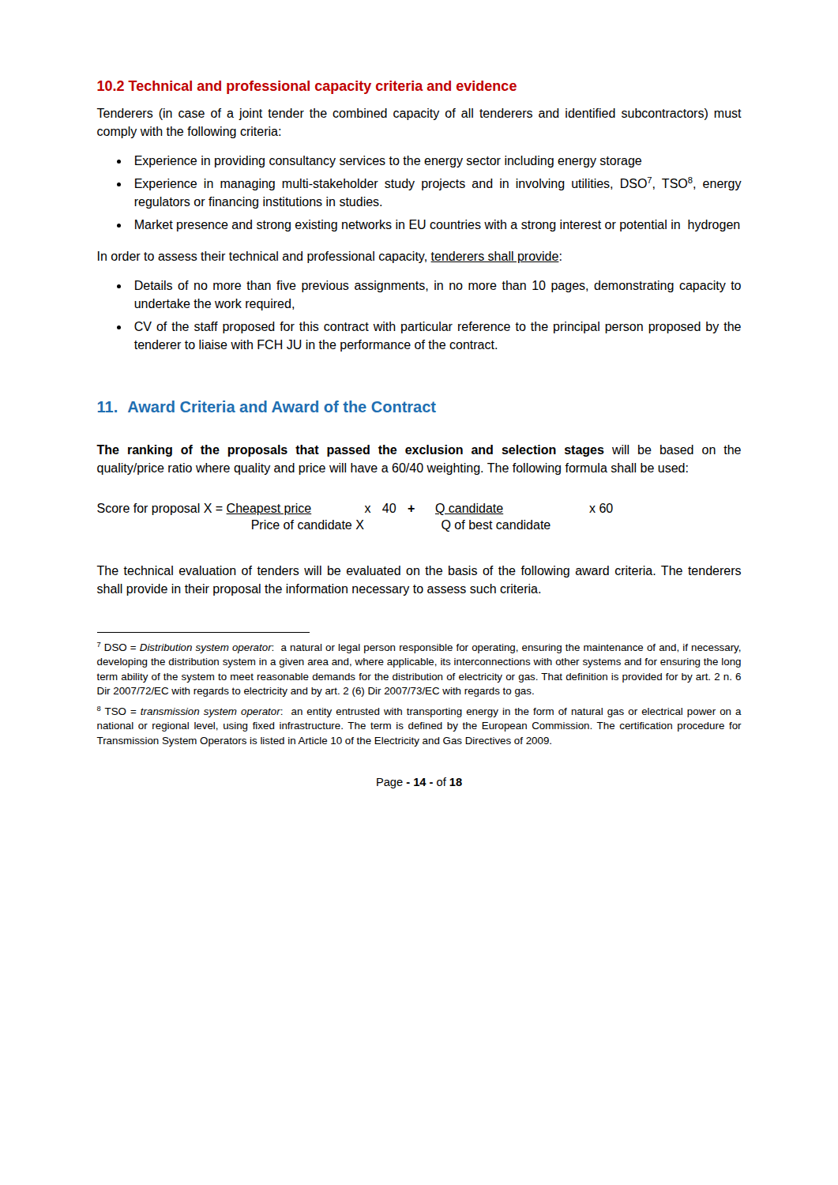10.2 Technical and professional capacity criteria and evidence
Tenderers (in case of a joint tender the combined capacity of all tenderers and identified subcontractors) must comply with the following criteria:
Experience in providing consultancy services to the energy sector including energy storage
Experience in managing multi-stakeholder study projects and in involving utilities, DSO7, TSO8, energy regulators or financing institutions in studies.
Market presence and strong existing networks in EU countries with a strong interest or potential in hydrogen
In order to assess their technical and professional capacity, tenderers shall provide:
Details of no more than five previous assignments, in no more than 10 pages, demonstrating capacity to undertake the work required,
CV of the staff proposed for this contract with particular reference to the principal person proposed by the tenderer to liaise with FCH JU in the performance of the contract.
11. Award Criteria and Award of the Contract
The ranking of the proposals that passed the exclusion and selection stages will be based on the quality/price ratio where quality and price will have a 60/40 weighting. The following formula shall be used:
Score for proposal X = Cheapest price x 40 + Q candidate x 60
Price of candidate X Q of best candidate
The technical evaluation of tenders will be evaluated on the basis of the following award criteria. The tenderers shall provide in their proposal the information necessary to assess such criteria.
7 DSO = Distribution system operator: a natural or legal person responsible for operating, ensuring the maintenance of and, if necessary, developing the distribution system in a given area and, where applicable, its interconnections with other systems and for ensuring the long term ability of the system to meet reasonable demands for the distribution of electricity or gas. That definition is provided for by art. 2 n. 6 Dir 2007/72/EC with regards to electricity and by art. 2 (6) Dir 2007/73/EC with regards to gas.
8 TSO = transmission system operator: an entity entrusted with transporting energy in the form of natural gas or electrical power on a national or regional level, using fixed infrastructure. The term is defined by the European Commission. The certification procedure for Transmission System Operators is listed in Article 10 of the Electricity and Gas Directives of 2009.
Page - 14 - of 18